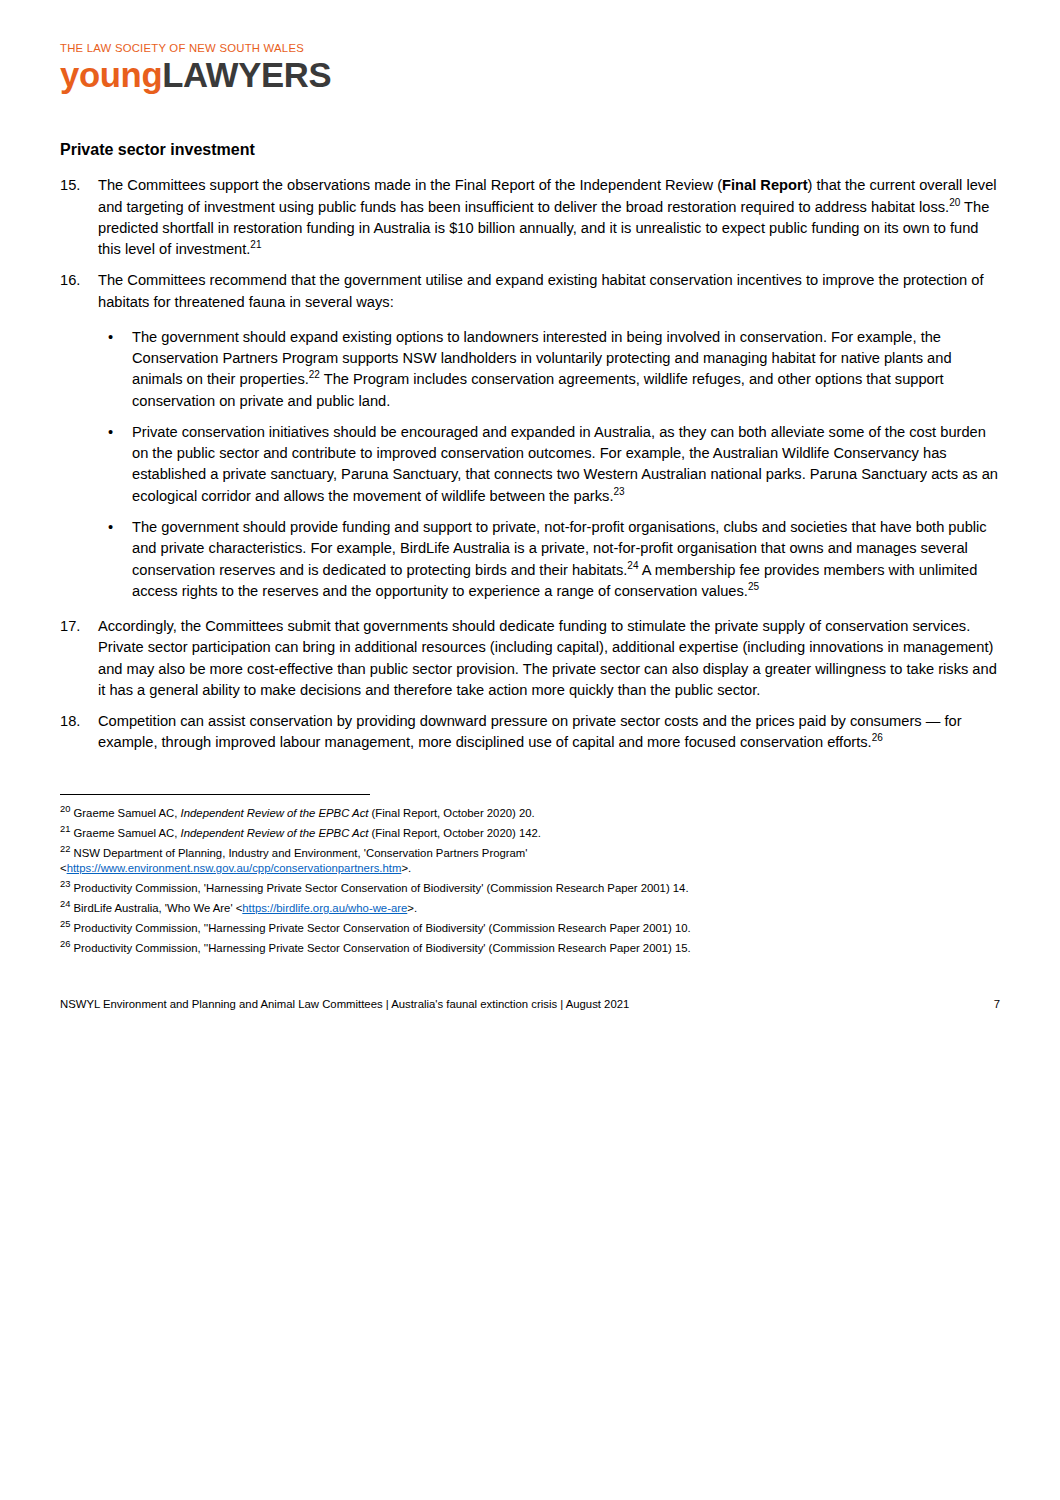THE LAW SOCIETY OF NEW SOUTH WALES
young LAWYERS
Private sector investment
15. The Committees support the observations made in the Final Report of the Independent Review (Final Report) that the current overall level and targeting of investment using public funds has been insufficient to deliver the broad restoration required to address habitat loss.20 The predicted shortfall in restoration funding in Australia is $10 billion annually, and it is unrealistic to expect public funding on its own to fund this level of investment.21
16. The Committees recommend that the government utilise and expand existing habitat conservation incentives to improve the protection of habitats for threatened fauna in several ways:
The government should expand existing options to landowners interested in being involved in conservation. For example, the Conservation Partners Program supports NSW landholders in voluntarily protecting and managing habitat for native plants and animals on their properties.22 The Program includes conservation agreements, wildlife refuges, and other options that support conservation on private and public land.
Private conservation initiatives should be encouraged and expanded in Australia, as they can both alleviate some of the cost burden on the public sector and contribute to improved conservation outcomes. For example, the Australian Wildlife Conservancy has established a private sanctuary, Paruna Sanctuary, that connects two Western Australian national parks. Paruna Sanctuary acts as an ecological corridor and allows the movement of wildlife between the parks.23
The government should provide funding and support to private, not-for-profit organisations, clubs and societies that have both public and private characteristics. For example, BirdLife Australia is a private, not-for-profit organisation that owns and manages several conservation reserves and is dedicated to protecting birds and their habitats.24 A membership fee provides members with unlimited access rights to the reserves and the opportunity to experience a range of conservation values.25
17. Accordingly, the Committees submit that governments should dedicate funding to stimulate the private supply of conservation services. Private sector participation can bring in additional resources (including capital), additional expertise (including innovations in management) and may also be more cost-effective than public sector provision. The private sector can also display a greater willingness to take risks and it has a general ability to make decisions and therefore take action more quickly than the public sector.
18. Competition can assist conservation by providing downward pressure on private sector costs and the prices paid by consumers — for example, through improved labour management, more disciplined use of capital and more focused conservation efforts.26
20 Graeme Samuel AC, Independent Review of the EPBC Act (Final Report, October 2020) 20.
21 Graeme Samuel AC, Independent Review of the EPBC Act (Final Report, October 2020) 142.
22 NSW Department of Planning, Industry and Environment, 'Conservation Partners Program'
<https://www.environment.nsw.gov.au/cpp/conservationpartners.htm>.
23 Productivity Commission, 'Harnessing Private Sector Conservation of Biodiversity' (Commission Research Paper 2001) 14.
24 BirdLife Australia, 'Who We Are' <https://birdlife.org.au/who-we-are>.
25 Productivity Commission, ''Harnessing Private Sector Conservation of Biodiversity' (Commission Research Paper 2001) 10.
26 Productivity Commission, ''Harnessing Private Sector Conservation of Biodiversity' (Commission Research Paper 2001) 15.
NSWYL Environment and Planning and Animal Law Committees | Australia's faunal extinction crisis | August 2021 7